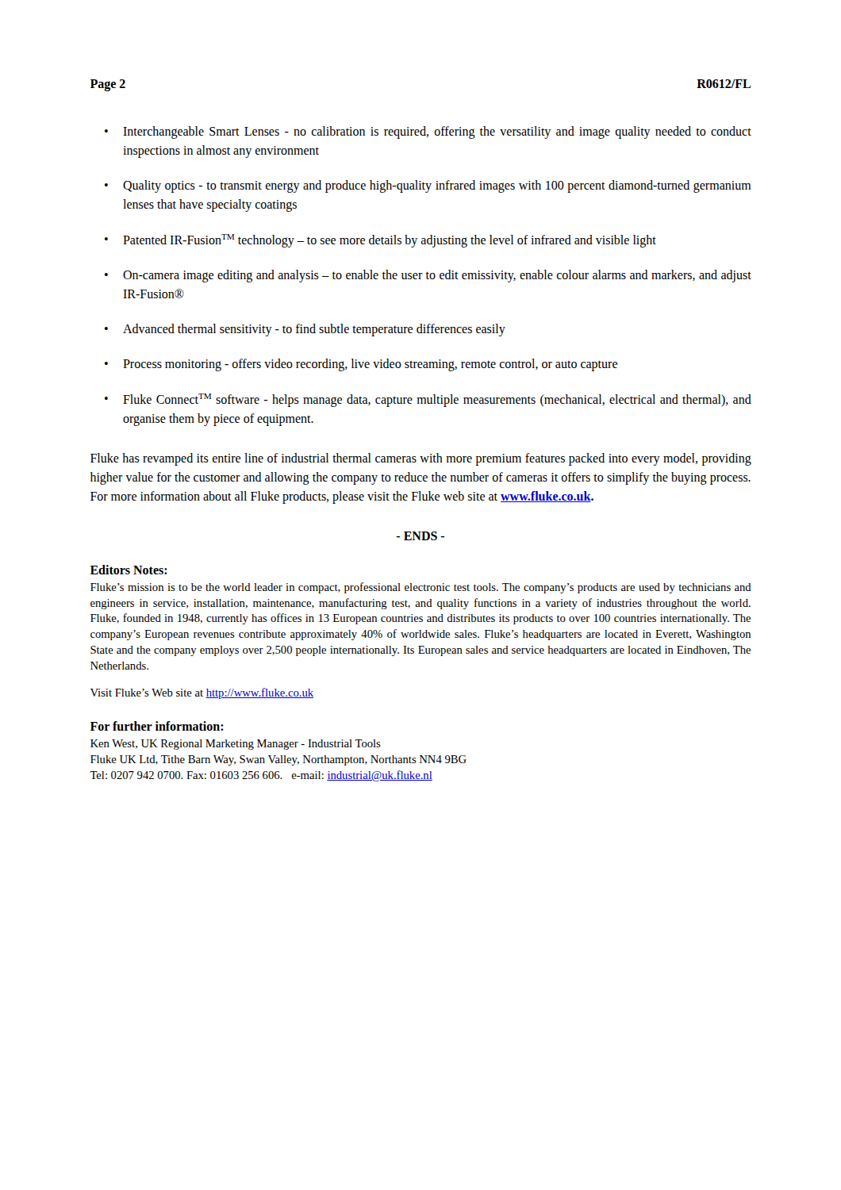Page 2 R0612/FL
Interchangeable Smart Lenses - no calibration is required, offering the versatility and image quality needed to conduct inspections in almost any environment
Quality optics - to transmit energy and produce high-quality infrared images with 100 percent diamond-turned germanium lenses that have specialty coatings
Patented IR-FusionTM technology – to see more details by adjusting the level of infrared and visible light
On-camera image editing and analysis – to enable the user to edit emissivity, enable colour alarms and markers, and adjust IR-Fusion®
Advanced thermal sensitivity - to find subtle temperature differences easily
Process monitoring - offers video recording, live video streaming, remote control, or auto capture
Fluke ConnectTM software - helps manage data, capture multiple measurements (mechanical, electrical and thermal), and organise them by piece of equipment.
Fluke has revamped its entire line of industrial thermal cameras with more premium features packed into every model, providing higher value for the customer and allowing the company to reduce the number of cameras it offers to simplify the buying process. For more information about all Fluke products, please visit the Fluke web site at www.fluke.co.uk.
- ENDS -
Editors Notes:
Fluke’s mission is to be the world leader in compact, professional electronic test tools. The company’s products are used by technicians and engineers in service, installation, maintenance, manufacturing test, and quality functions in a variety of industries throughout the world. Fluke, founded in 1948, currently has offices in 13 European countries and distributes its products to over 100 countries internationally. The company’s European revenues contribute approximately 40% of worldwide sales. Fluke’s headquarters are located in Everett, Washington State and the company employs over 2,500 people internationally. Its European sales and service headquarters are located in Eindhoven, The Netherlands.
Visit Fluke’s Web site at http://www.fluke.co.uk
For further information:
Ken West, UK Regional Marketing Manager - Industrial Tools
Fluke UK Ltd, Tithe Barn Way, Swan Valley, Northampton, Northants NN4 9BG
Tel: 0207 942 0700. Fax: 01603 256 606. e-mail: industrial@uk.fluke.nl